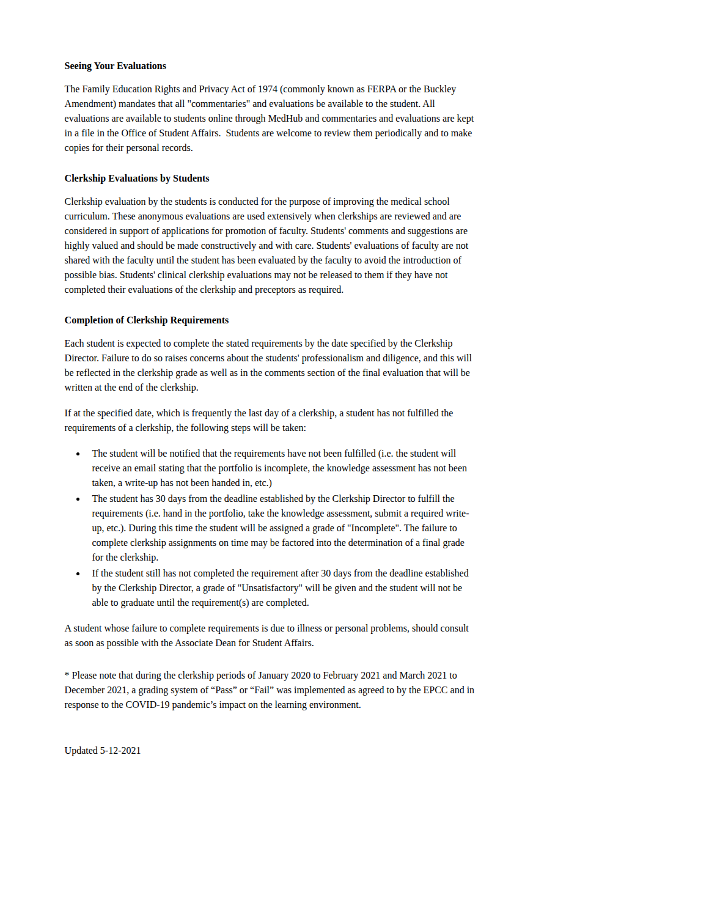Seeing Your Evaluations
The Family Education Rights and Privacy Act of 1974 (commonly known as FERPA or the Buckley Amendment) mandates that all "commentaries" and evaluations be available to the student. All evaluations are available to students online through MedHub and commentaries and evaluations are kept in a file in the Office of Student Affairs. Students are welcome to review them periodically and to make copies for their personal records.
Clerkship Evaluations by Students
Clerkship evaluation by the students is conducted for the purpose of improving the medical school curriculum. These anonymous evaluations are used extensively when clerkships are reviewed and are considered in support of applications for promotion of faculty. Students' comments and suggestions are highly valued and should be made constructively and with care. Students' evaluations of faculty are not shared with the faculty until the student has been evaluated by the faculty to avoid the introduction of possible bias. Students' clinical clerkship evaluations may not be released to them if they have not completed their evaluations of the clerkship and preceptors as required.
Completion of Clerkship Requirements
Each student is expected to complete the stated requirements by the date specified by the Clerkship Director. Failure to do so raises concerns about the students' professionalism and diligence, and this will be reflected in the clerkship grade as well as in the comments section of the final evaluation that will be written at the end of the clerkship.
If at the specified date, which is frequently the last day of a clerkship, a student has not fulfilled the requirements of a clerkship, the following steps will be taken:
The student will be notified that the requirements have not been fulfilled (i.e. the student will receive an email stating that the portfolio is incomplete, the knowledge assessment has not been taken, a write-up has not been handed in, etc.)
The student has 30 days from the deadline established by the Clerkship Director to fulfill the requirements (i.e. hand in the portfolio, take the knowledge assessment, submit a required write-up, etc.). During this time the student will be assigned a grade of "Incomplete". The failure to complete clerkship assignments on time may be factored into the determination of a final grade for the clerkship.
If the student still has not completed the requirement after 30 days from the deadline established by the Clerkship Director, a grade of "Unsatisfactory" will be given and the student will not be able to graduate until the requirement(s) are completed.
A student whose failure to complete requirements is due to illness or personal problems, should consult as soon as possible with the Associate Dean for Student Affairs.
* Please note that during the clerkship periods of January 2020 to February 2021 and March 2021 to December 2021, a grading system of “Pass” or “Fail” was implemented as agreed to by the EPCC and in response to the COVID-19 pandemic’s impact on the learning environment.
Updated 5-12-2021